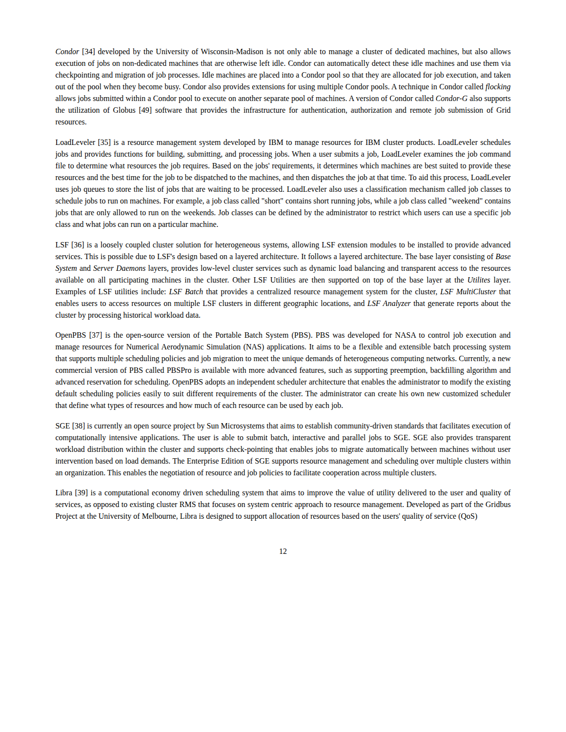Condor [34] developed by the University of Wisconsin-Madison is not only able to manage a cluster of dedicated machines, but also allows execution of jobs on non-dedicated machines that are otherwise left idle. Condor can automatically detect these idle machines and use them via checkpointing and migration of job processes. Idle machines are placed into a Condor pool so that they are allocated for job execution, and taken out of the pool when they become busy. Condor also provides extensions for using multiple Condor pools. A technique in Condor called flocking allows jobs submitted within a Condor pool to execute on another separate pool of machines. A version of Condor called Condor-G also supports the utilization of Globus [49] software that provides the infrastructure for authentication, authorization and remote job submission of Grid resources.
LoadLeveler [35] is a resource management system developed by IBM to manage resources for IBM cluster products. LoadLeveler schedules jobs and provides functions for building, submitting, and processing jobs. When a user submits a job, LoadLeveler examines the job command file to determine what resources the job requires. Based on the jobs' requirements, it determines which machines are best suited to provide these resources and the best time for the job to be dispatched to the machines, and then dispatches the job at that time. To aid this process, LoadLeveler uses job queues to store the list of jobs that are waiting to be processed. LoadLeveler also uses a classification mechanism called job classes to schedule jobs to run on machines. For example, a job class called "short" contains short running jobs, while a job class called "weekend" contains jobs that are only allowed to run on the weekends. Job classes can be defined by the administrator to restrict which users can use a specific job class and what jobs can run on a particular machine.
LSF [36] is a loosely coupled cluster solution for heterogeneous systems, allowing LSF extension modules to be installed to provide advanced services. This is possible due to LSF's design based on a layered architecture. It follows a layered architecture. The base layer consisting of Base System and Server Daemons layers, provides low-level cluster services such as dynamic load balancing and transparent access to the resources available on all participating machines in the cluster. Other LSF Utilities are then supported on top of the base layer at the Utilites layer. Examples of LSF utilities include: LSF Batch that provides a centralized resource management system for the cluster, LSF MultiCluster that enables users to access resources on multiple LSF clusters in different geographic locations, and LSF Analyzer that generate reports about the cluster by processing historical workload data.
OpenPBS [37] is the open-source version of the Portable Batch System (PBS). PBS was developed for NASA to control job execution and manage resources for Numerical Aerodynamic Simulation (NAS) applications. It aims to be a flexible and extensible batch processing system that supports multiple scheduling policies and job migration to meet the unique demands of heterogeneous computing networks. Currently, a new commercial version of PBS called PBSPro is available with more advanced features, such as supporting preemption, backfilling algorithm and advanced reservation for scheduling. OpenPBS adopts an independent scheduler architecture that enables the administrator to modify the existing default scheduling policies easily to suit different requirements of the cluster. The administrator can create his own new customized scheduler that define what types of resources and how much of each resource can be used by each job.
SGE [38] is currently an open source project by Sun Microsystems that aims to establish community-driven standards that facilitates execution of computationally intensive applications. The user is able to submit batch, interactive and parallel jobs to SGE. SGE also provides transparent workload distribution within the cluster and supports check-pointing that enables jobs to migrate automatically between machines without user intervention based on load demands. The Enterprise Edition of SGE supports resource management and scheduling over multiple clusters within an organization. This enables the negotiation of resource and job policies to facilitate cooperation across multiple clusters.
Libra [39] is a computational economy driven scheduling system that aims to improve the value of utility delivered to the user and quality of services, as opposed to existing cluster RMS that focuses on system centric approach to resource management. Developed as part of the Gridbus Project at the University of Melbourne, Libra is designed to support allocation of resources based on the users' quality of service (QoS)
12